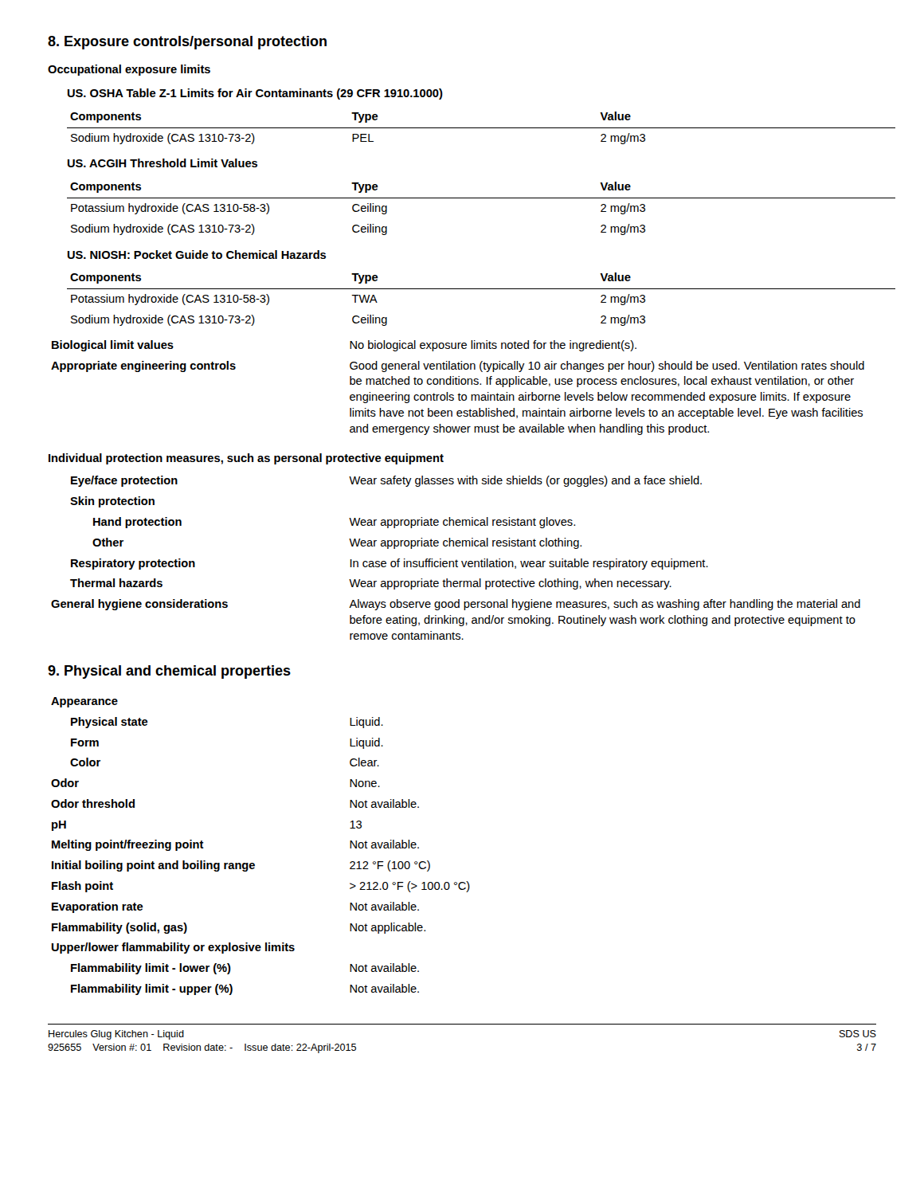8. Exposure controls/personal protection
Occupational exposure limits
US. OSHA Table Z-1 Limits for Air Contaminants (29 CFR 1910.1000)
| Components | Type | Value |
| --- | --- | --- |
| Sodium hydroxide (CAS 1310-73-2) | PEL | 2 mg/m3 |
US. ACGIH Threshold Limit Values
| Components | Type | Value |
| --- | --- | --- |
| Potassium hydroxide (CAS 1310-58-3) | Ceiling | 2 mg/m3 |
| Sodium hydroxide (CAS 1310-73-2) | Ceiling | 2 mg/m3 |
US. NIOSH: Pocket Guide to Chemical Hazards
| Components | Type | Value |
| --- | --- | --- |
| Potassium hydroxide (CAS 1310-58-3) | TWA | 2 mg/m3 |
| Sodium hydroxide (CAS 1310-73-2) | Ceiling | 2 mg/m3 |
| Biological limit values | No biological exposure limits noted for the ingredient(s). |
| Appropriate engineering controls | Good general ventilation (typically 10 air changes per hour) should be used. Ventilation rates should be matched to conditions. If applicable, use process enclosures, local exhaust ventilation, or other engineering controls to maintain airborne levels below recommended exposure limits. If exposure limits have not been established, maintain airborne levels to an acceptable level. Eye wash facilities and emergency shower must be available when handling this product. |
Individual protection measures, such as personal protective equipment
| Eye/face protection | Wear safety glasses with side shields (or goggles) and a face shield. |
| Skin protection | |
| Hand protection | Wear appropriate chemical resistant gloves. |
| Other | Wear appropriate chemical resistant clothing. |
| Respiratory protection | In case of insufficient ventilation, wear suitable respiratory equipment. |
| Thermal hazards | Wear appropriate thermal protective clothing, when necessary. |
| General hygiene considerations | Always observe good personal hygiene measures, such as washing after handling the material and before eating, drinking, and/or smoking. Routinely wash work clothing and protective equipment to remove contaminants. |
9. Physical and chemical properties
| Appearance | |
| Physical state | Liquid. |
| Form | Liquid. |
| Color | Clear. |
| Odor | None. |
| Odor threshold | Not available. |
| pH | 13 |
| Melting point/freezing point | Not available. |
| Initial boiling point and boiling range | 212 °F (100 °C) |
| Flash point | > 212.0 °F (> 100.0 °C) |
| Evaporation rate | Not available. |
| Flammability (solid, gas) | Not applicable. |
| Upper/lower flammability or explosive limits | |
| Flammability limit - lower (%) | Not available. |
| Flammability limit - upper (%) | Not available. |
Hercules Glug Kitchen - Liquid
SDS US
925655 Version #: 01 Revision date: - Issue date: 22-April-2015
3 / 7